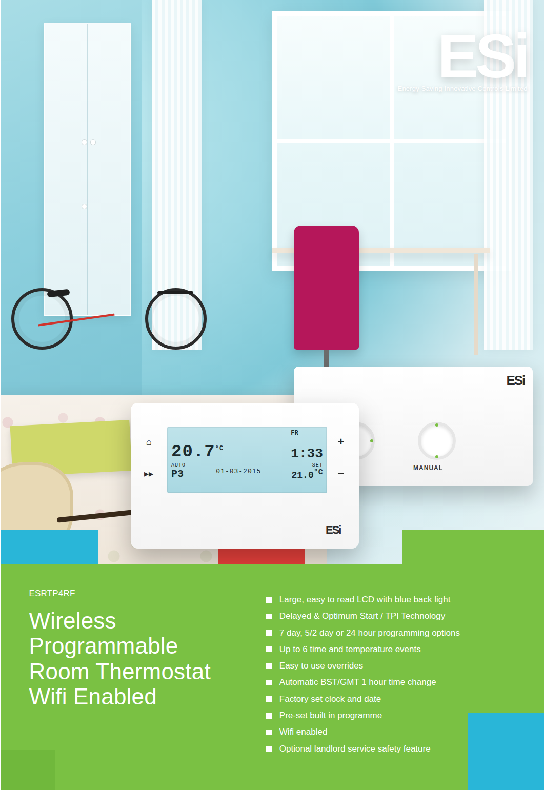ESi
Energy Saving Innovative Controls Limited
ESi
N / A
MANUAL
⌂
▸▸
20.7°C
FR
1:33
AUTO
P3
01-03-2015
SET
21.0°C
+
−
ESi
ESRTP4RF
Wireless
Programmable
Room Thermostat
Wifi Enabled
Large, easy to read LCD with blue back light
Delayed & Optimum Start / TPI Technology
7 day, 5/2 day or 24 hour programming options
Up to 6 time and temperature events
Easy to use overrides
Automatic BST/GMT 1 hour time change
Factory set clock and date
Pre-set built in programme
Wifi enabled
Optional landlord service safety feature